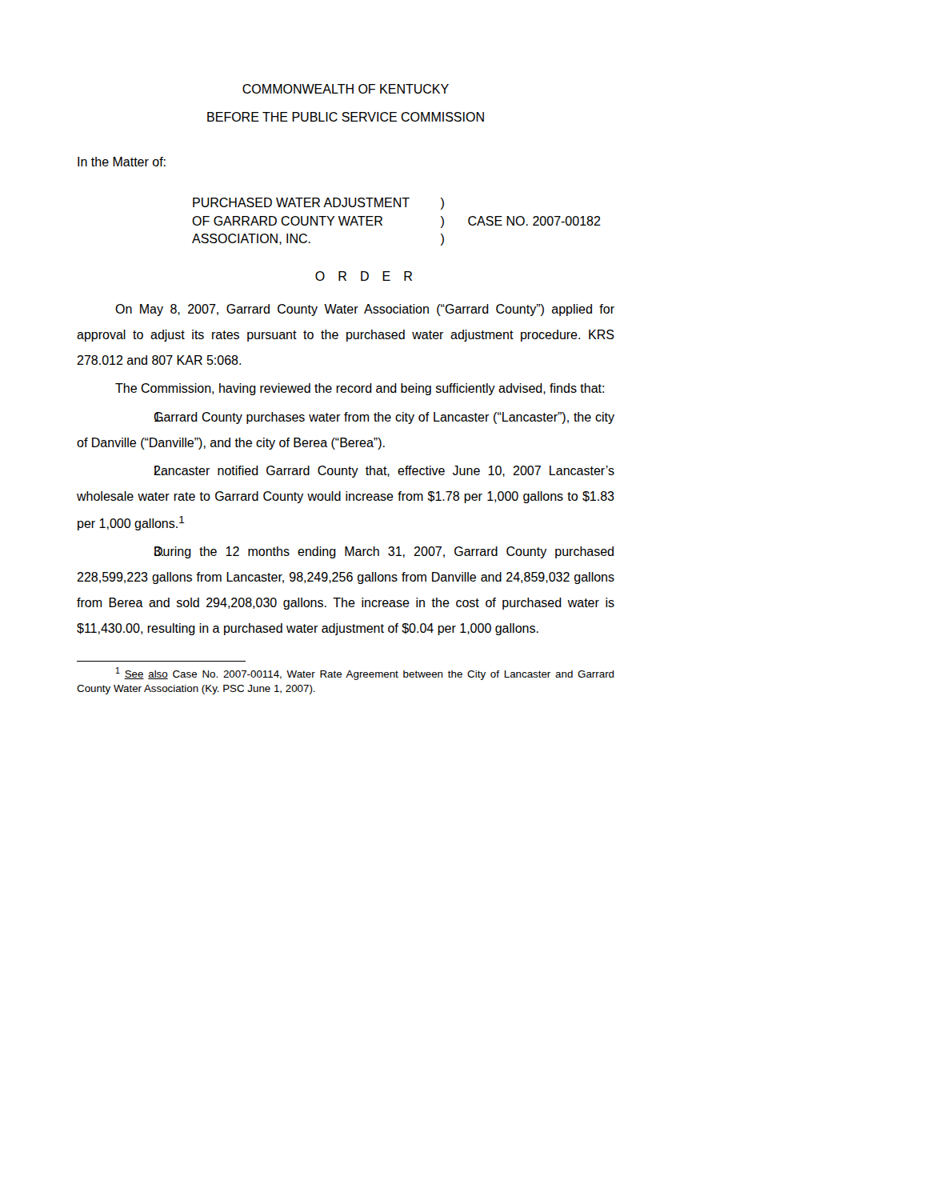COMMONWEALTH OF KENTUCKY
BEFORE THE PUBLIC SERVICE COMMISSION
In the Matter of:
| PURCHASED WATER ADJUSTMENT | ) | |
| OF GARRARD COUNTY WATER | ) | CASE NO. 2007-00182 |
| ASSOCIATION, INC. | ) | |
O R D E R
On May 8, 2007, Garrard County Water Association (“Garrard County”) applied for approval to adjust its rates pursuant to the purchased water adjustment procedure. KRS 278.012 and 807 KAR 5:068.
The Commission, having reviewed the record and being sufficiently advised, finds that:
1. Garrard County purchases water from the city of Lancaster (“Lancaster”), the city of Danville (“Danville”), and the city of Berea (“Berea”).
2. Lancaster notified Garrard County that, effective June 10, 2007 Lancaster’s wholesale water rate to Garrard County would increase from $1.78 per 1,000 gallons to $1.83 per 1,000 gallons.1
3. During the 12 months ending March 31, 2007, Garrard County purchased 228,599,223 gallons from Lancaster, 98,249,256 gallons from Danville and 24,859,032 gallons from Berea and sold 294,208,030 gallons. The increase in the cost of purchased water is $11,430.00, resulting in a purchased water adjustment of $0.04 per 1,000 gallons.
1 See also Case No. 2007-00114, Water Rate Agreement between the City of Lancaster and Garrard County Water Association (Ky. PSC June 1, 2007).